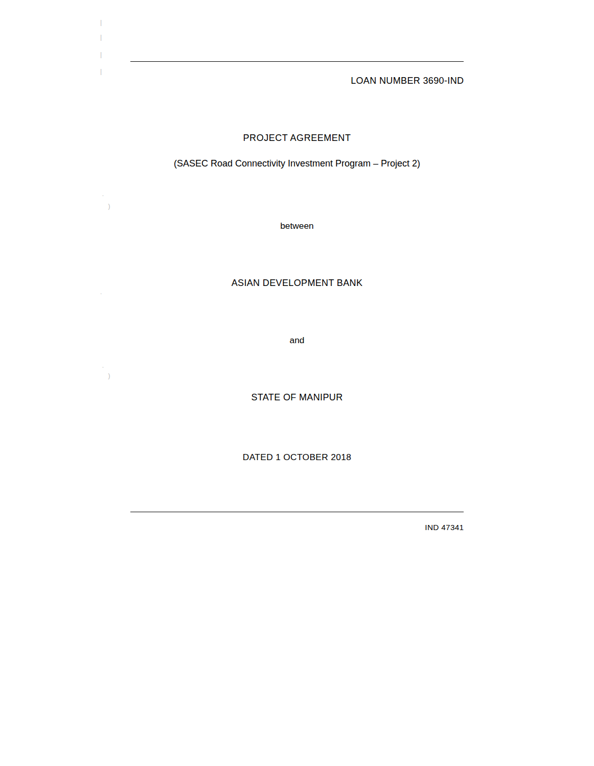| | | | . ) . . )
LOAN NUMBER 3690-IND
PROJECT AGREEMENT
(SASEC Road Connectivity Investment Program – Project 2)
between
ASIAN DEVELOPMENT BANK
and
STATE OF MANIPUR
DATED 1 OCTOBER 2018
IND 47341